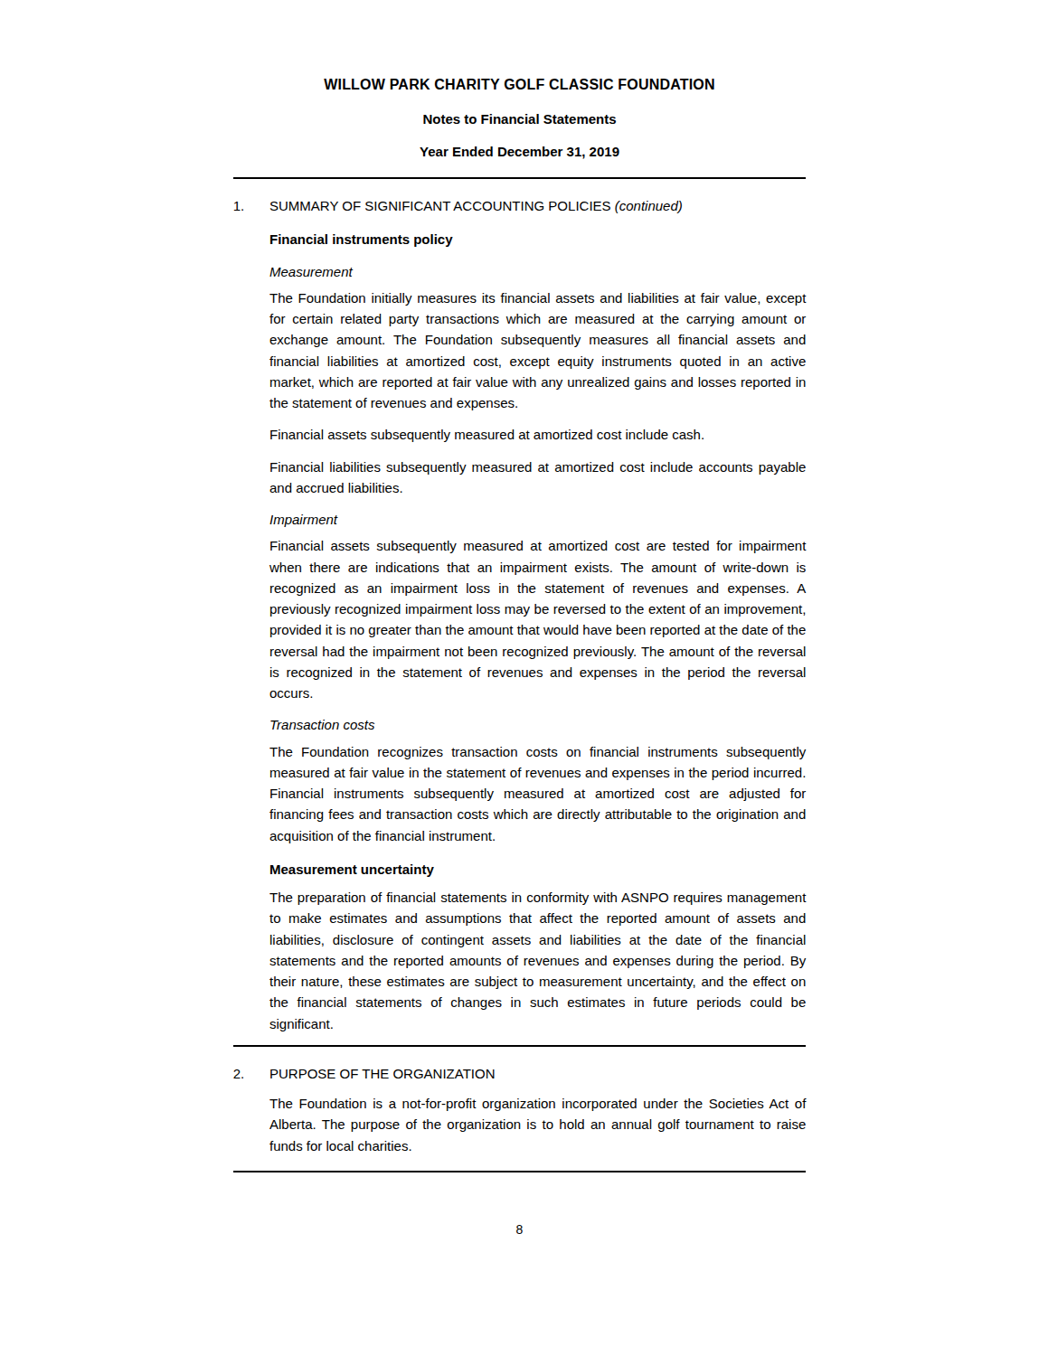WILLOW PARK CHARITY GOLF CLASSIC FOUNDATION
Notes to Financial Statements
Year Ended December 31, 2019
1.
SUMMARY OF SIGNIFICANT ACCOUNTING POLICIES (continued)
Financial instruments policy
Measurement
The Foundation initially measures its financial assets and liabilities at fair value, except for certain related party transactions which are measured at the carrying amount or exchange amount. The Foundation subsequently measures all financial assets and financial liabilities at amortized cost, except equity instruments quoted in an active market, which are reported at fair value with any unrealized gains and losses reported in the statement of revenues and expenses.
Financial assets subsequently measured at amortized cost include cash.
Financial liabilities subsequently measured at amortized cost include accounts payable and accrued liabilities.
Impairment
Financial assets subsequently measured at amortized cost are tested for impairment when there are indications that an impairment exists. The amount of write-down is recognized as an impairment loss in the statement of revenues and expenses. A previously recognized impairment loss may be reversed to the extent of an improvement, provided it is no greater than the amount that would have been reported at the date of the reversal had the impairment not been recognized previously. The amount of the reversal is recognized in the statement of revenues and expenses in the period the reversal occurs.
Transaction costs
The Foundation recognizes transaction costs on financial instruments subsequently measured at fair value in the statement of revenues and expenses in the period incurred. Financial instruments subsequently measured at amortized cost are adjusted for financing fees and transaction costs which are directly attributable to the origination and acquisition of the financial instrument.
Measurement uncertainty
The preparation of financial statements in conformity with ASNPO requires management to make estimates and assumptions that affect the reported amount of assets and liabilities, disclosure of contingent assets and liabilities at the date of the financial statements and the reported amounts of revenues and expenses during the period. By their nature, these estimates are subject to measurement uncertainty, and the effect on the financial statements of changes in such estimates in future periods could be significant.
2.
PURPOSE OF THE ORGANIZATION
The Foundation is a not-for-profit organization incorporated under the Societies Act of Alberta. The purpose of the organization is to hold an annual golf tournament to raise funds for local charities.
8